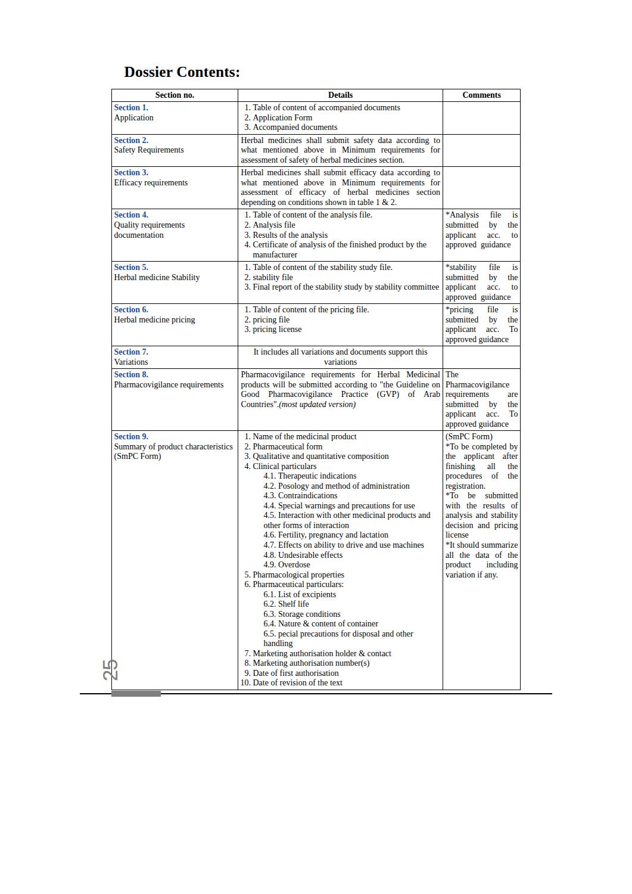Dossier Contents:
| Section no. | Details | Comments |
| --- | --- | --- |
| Section 1. Application | Table of content of accompanied documents Application Form Accompanied documents | |
| Section 2. Safety Requirements | Herbal medicines shall submit safety data according to what mentioned above in Minimum requirements for assessment of safety of herbal medicines section. | |
| Section 3. Efficacy requirements | Herbal medicines shall submit efficacy data according to what mentioned above in Minimum requirements for assessment of efficacy of herbal medicines section depending on conditions shown in table 1 & 2. | |
| Section 4. Quality requirements documentation | Table of content of the analysis file. Analysis file Results of the analysis Certificate of analysis of the finished product by the manufacturer | *Analysis file is submitted by the applicant acc. to approved guidance |
| Section 5. Herbal medicine Stability | Table of content of the stability study file. stability file Final report of the stability study by stability committee | *stability file is submitted by the applicant acc. to approved guidance |
| Section 6. Herbal medicine pricing | Table of content of the pricing file. pricing file pricing license | *pricing file is submitted by the applicant acc. To approved guidance |
| Section 7. Variations | It includes all variations and documents support this variations | |
| Section 8. Pharmacovigilance requirements | Pharmacovigilance requirements for Herbal Medicinal products will be submitted according to "the Guideline on Good Pharmacovigilance Practice (GVP) of Arab Countries". (most updated version) | The Pharmacovigilance requirements are submitted by the applicant acc. To approved guidance |
| Section 9. Summary of product characteristics (SmPC Form) | Name of the medicinal product Pharmaceutical form Qualitative and quantitative composition Clinical particulars 4.1. Therapeutic indications 4.2. Posology and method of administration 4.3. Contraindications 4.4. Special warnings and precautions for use 4.5. Interaction with other medicinal products and other forms of interaction 4.6. Fertility, pregnancy and lactation 4.7. Effects on ability to drive and use machines 4.8. Undesirable effects 4.9. Overdose Pharmacological properties Pharmaceutical particulars: 6.1. List of excipients 6.2. Shelf life 6.3. Storage conditions 6.4. Nature & content of container 6.5. pecial precautions for disposal and other handling Marketing authorisation holder & contact Marketing authorisation number(s) Date of first authorisation Date of revision of the text | (SmPC Form) *To be completed by the applicant after finishing all the procedures of the registration. *To be submitted with the results of analysis and stability decision and pricing license *It should summarize all the data of the product including variation if any. |
25